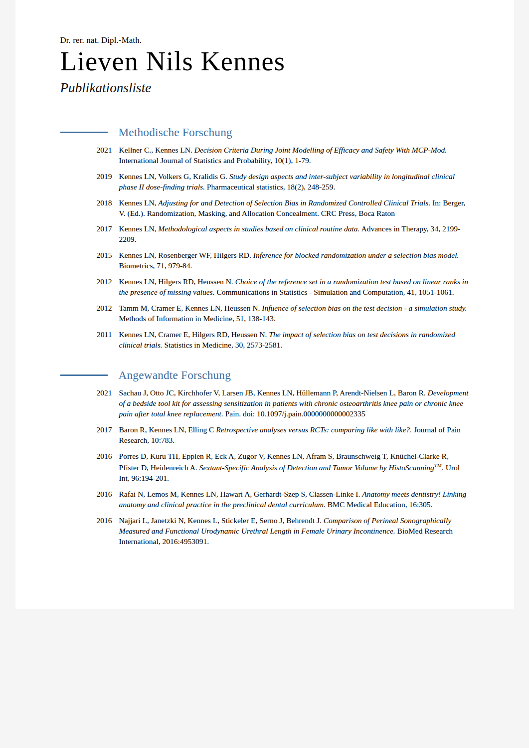Dr. rer. nat. Dipl.-Math.
Lieven Nils Kennes
Publikationsliste
Methodische Forschung
2021 Kellner C., Kennes LN. Decision Criteria During Joint Modelling of Efficacy and Safety With MCP-Mod. International Journal of Statistics and Probability, 10(1), 1-79.
2019 Kennes LN, Volkers G, Kralidis G. Study design aspects and inter-subject variability in longitudinal clinical phase II dose-finding trials. Pharmaceutical statistics, 18(2), 248-259.
2018 Kennes LN, Adjusting for and Detection of Selection Bias in Randomized Controlled Clinical Trials. In: Berger, V. (Ed.). Randomization, Masking, and Allocation Concealment. CRC Press, Boca Raton
2017 Kennes LN, Methodological aspects in studies based on clinical routine data. Advances in Therapy, 34, 2199-2209.
2015 Kennes LN, Rosenberger WF, Hilgers RD. Inference for blocked randomization under a selection bias model. Biometrics, 71, 979-84.
2012 Kennes LN, Hilgers RD, Heussen N. Choice of the reference set in a randomization test based on linear ranks in the presence of missing values. Communications in Statistics - Simulation and Computation, 41, 1051-1061.
2012 Tamm M, Cramer E, Kennes LN, Heussen N. Infuence of selection bias on the test decision - a simulation study. Methods of Information in Medicine, 51, 138-143.
2011 Kennes LN, Cramer E, Hilgers RD, Heussen N. The impact of selection bias on test decisions in randomized clinical trials. Statistics in Medicine, 30, 2573-2581.
Angewandte Forschung
2021 Sachau J, Otto JC, Kirchhofer V, Larsen JB, Kennes LN, Hüllemann P, Arendt-Nielsen L, Baron R. Development of a bedside tool kit for assessing sensitization in patients with chronic osteoarthritis knee pain or chronic knee pain after total knee replacement. Pain. doi: 10.1097/j.pain.0000000000002335
2017 Baron R, Kennes LN, Elling C Retrospective analyses versus RCTs: comparing like with like?. Journal of Pain Research, 10:783.
2016 Porres D, Kuru TH, Epplen R, Eck A, Zugor V, Kennes LN, Afram S, Braunschweig T, Knüchel-Clarke R, Pfister D, Heidenreich A. Sextant-Specific Analysis of Detection and Tumor Volume by HistoScanningTM. Urol Int, 96:194-201.
2016 Rafai N, Lemos M, Kennes LN, Hawari A, Gerhardt-Szep S, Classen-Linke I. Anatomy meets dentistry! Linking anatomy and clinical practice in the preclinical dental curriculum. BMC Medical Education, 16:305.
2016 Najjari L, Janetzki N, Kennes L, Stickeler E, Serno J, Behrendt J. Comparison of Perineal Sonographically Measured and Functional Urodynamic Urethral Length in Female Urinary Incontinence. BioMed Research International, 2016:4953091.